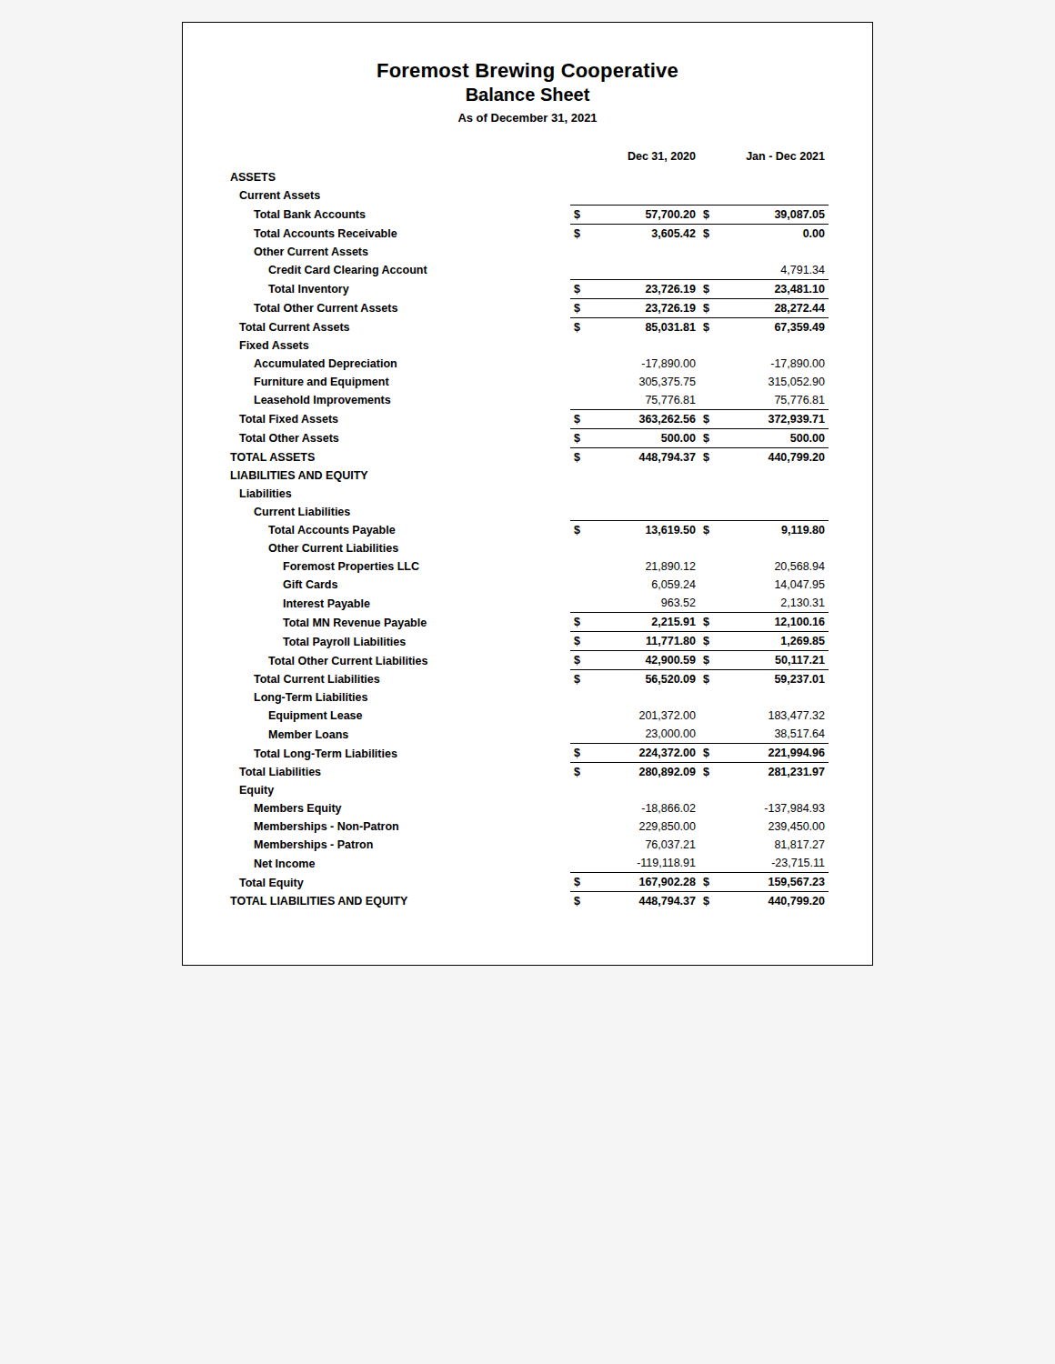Foremost Brewing Cooperative
Balance Sheet
As of December 31, 2021
| | Dec 31, 2020 | Jan - Dec 2021 |
| --- | --- | --- |
| ASSETS | | | | |
| Current Assets | | | | |
| Total Bank Accounts | $ | 57,700.20 | $ | 39,087.05 |
| Total Accounts Receivable | $ | 3,605.42 | $ | 0.00 |
| Other Current Assets | | | | |
| Credit Card Clearing Account | | | | 4,791.34 |
| Total Inventory | $ | 23,726.19 | $ | 23,481.10 |
| Total Other Current Assets | $ | 23,726.19 | $ | 28,272.44 |
| Total Current Assets | $ | 85,031.81 | $ | 67,359.49 |
| Fixed Assets | | | | |
| Accumulated Depreciation | | -17,890.00 | | -17,890.00 |
| Furniture and Equipment | | 305,375.75 | | 315,052.90 |
| Leasehold Improvements | | 75,776.81 | | 75,776.81 |
| Total Fixed Assets | $ | 363,262.56 | $ | 372,939.71 |
| Total Other Assets | $ | 500.00 | $ | 500.00 |
| TOTAL ASSETS | $ | 448,794.37 | $ | 440,799.20 |
| LIABILITIES AND EQUITY | | | | |
| Liabilities | | | | |
| Current Liabilities | | | | |
| Total Accounts Payable | $ | 13,619.50 | $ | 9,119.80 |
| Other Current Liabilities | | | | |
| Foremost Properties LLC | | 21,890.12 | | 20,568.94 |
| Gift Cards | | 6,059.24 | | 14,047.95 |
| Interest Payable | | 963.52 | | 2,130.31 |
| Total MN Revenue Payable | $ | 2,215.91 | $ | 12,100.16 |
| Total Payroll Liabilities | $ | 11,771.80 | $ | 1,269.85 |
| Total Other Current Liabilities | $ | 42,900.59 | $ | 50,117.21 |
| Total Current Liabilities | $ | 56,520.09 | $ | 59,237.01 |
| Long-Term Liabilities | | | | |
| Equipment Lease | | 201,372.00 | | 183,477.32 |
| Member Loans | | 23,000.00 | | 38,517.64 |
| Total Long-Term Liabilities | $ | 224,372.00 | $ | 221,994.96 |
| Total Liabilities | $ | 280,892.09 | $ | 281,231.97 |
| Equity | | | | |
| Members Equity | | -18,866.02 | | -137,984.93 |
| Memberships - Non-Patron | | 229,850.00 | | 239,450.00 |
| Memberships - Patron | | 76,037.21 | | 81,817.27 |
| Net Income | | -119,118.91 | | -23,715.11 |
| Total Equity | $ | 167,902.28 | $ | 159,567.23 |
| TOTAL LIABILITIES AND EQUITY | $ | 448,794.37 | $ | 440,799.20 |